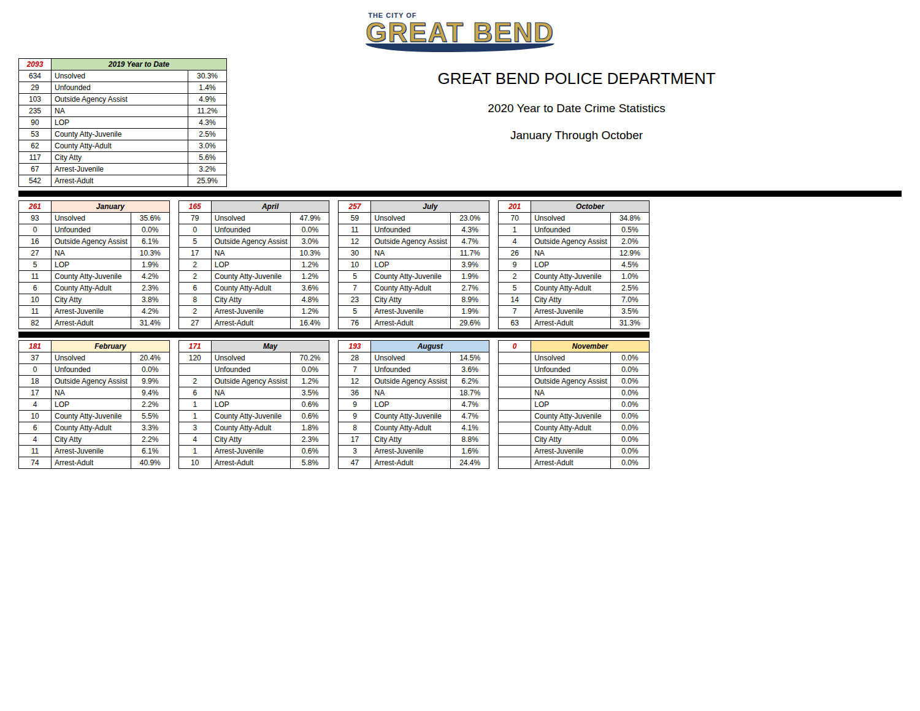THE CITY OF
GREAT BEND
| 2093 | 2019 Year to Date |
| 634 | Unsolved | 30.3% |
| 29 | Unfounded | 1.4% |
| 103 | Outside Agency Assist | 4.9% |
| 235 | NA | 11.2% |
| 90 | LOP | 4.3% |
| 53 | County Atty-Juvenile | 2.5% |
| 62 | County Atty-Adult | 3.0% |
| 117 | City Atty | 5.6% |
| 67 | Arrest-Juvenile | 3.2% |
| 542 | Arrest-Adult | 25.9% |
GREAT BEND POLICE DEPARTMENT
2020 Year to Date Crime Statistics
January Through October
| 261 | January |
| 93 | Unsolved | 35.6% |
| 0 | Unfounded | 0.0% |
| 16 | Outside Agency Assist | 6.1% |
| 27 | NA | 10.3% |
| 5 | LOP | 1.9% |
| 11 | County Atty-Juvenile | 4.2% |
| 6 | County Atty-Adult | 2.3% |
| 10 | City Atty | 3.8% |
| 11 | Arrest-Juvenile | 4.2% |
| 82 | Arrest-Adult | 31.4% |
| 165 | April |
| 79 | Unsolved | 47.9% |
| 0 | Unfounded | 0.0% |
| 5 | Outside Agency Assist | 3.0% |
| 17 | NA | 10.3% |
| 2 | LOP | 1.2% |
| 2 | County Atty-Juvenile | 1.2% |
| 6 | County Atty-Adult | 3.6% |
| 8 | City Atty | 4.8% |
| 2 | Arrest-Juvenile | 1.2% |
| 27 | Arrest-Adult | 16.4% |
| 257 | July |
| 59 | Unsolved | 23.0% |
| 11 | Unfounded | 4.3% |
| 12 | Outside Agency Assist | 4.7% |
| 30 | NA | 11.7% |
| 10 | LOP | 3.9% |
| 5 | County Atty-Juvenile | 1.9% |
| 7 | County Atty-Adult | 2.7% |
| 23 | City Atty | 8.9% |
| 5 | Arrest-Juvenile | 1.9% |
| 76 | Arrest-Adult | 29.6% |
| 201 | October |
| 70 | Unsolved | 34.8% |
| 1 | Unfounded | 0.5% |
| 4 | Outside Agency Assist | 2.0% |
| 26 | NA | 12.9% |
| 9 | LOP | 4.5% |
| 2 | County Atty-Juvenile | 1.0% |
| 5 | County Atty-Adult | 2.5% |
| 14 | City Atty | 7.0% |
| 7 | Arrest-Juvenile | 3.5% |
| 63 | Arrest-Adult | 31.3% |
| 181 | February |
| 37 | Unsolved | 20.4% |
| 0 | Unfounded | 0.0% |
| 18 | Outside Agency Assist | 9.9% |
| 17 | NA | 9.4% |
| 4 | LOP | 2.2% |
| 10 | County Atty-Juvenile | 5.5% |
| 6 | County Atty-Adult | 3.3% |
| 4 | City Atty | 2.2% |
| 11 | Arrest-Juvenile | 6.1% |
| 74 | Arrest-Adult | 40.9% |
| 171 | May |
| 120 | Unsolved | 70.2% |
| | Unfounded | 0.0% |
| 2 | Outside Agency Assist | 1.2% |
| 6 | NA | 3.5% |
| 1 | LOP | 0.6% |
| 1 | County Atty-Juvenile | 0.6% |
| 3 | County Atty-Adult | 1.8% |
| 4 | City Atty | 2.3% |
| 1 | Arrest-Juvenile | 0.6% |
| 10 | Arrest-Adult | 5.8% |
| 193 | August |
| 28 | Unsolved | 14.5% |
| 7 | Unfounded | 3.6% |
| 12 | Outside Agency Assist | 6.2% |
| 36 | NA | 18.7% |
| 9 | LOP | 4.7% |
| 9 | County Atty-Juvenile | 4.7% |
| 8 | County Atty-Adult | 4.1% |
| 17 | City Atty | 8.8% |
| 3 | Arrest-Juvenile | 1.6% |
| 47 | Arrest-Adult | 24.4% |
| 0 | November |
| | Unsolved | 0.0% |
| | Unfounded | 0.0% |
| | Outside Agency Assist | 0.0% |
| | NA | 0.0% |
| | LOP | 0.0% |
| | County Atty-Juvenile | 0.0% |
| | County Atty-Adult | 0.0% |
| | City Atty | 0.0% |
| | Arrest-Juvenile | 0.0% |
| | Arrest-Adult | 0.0% |